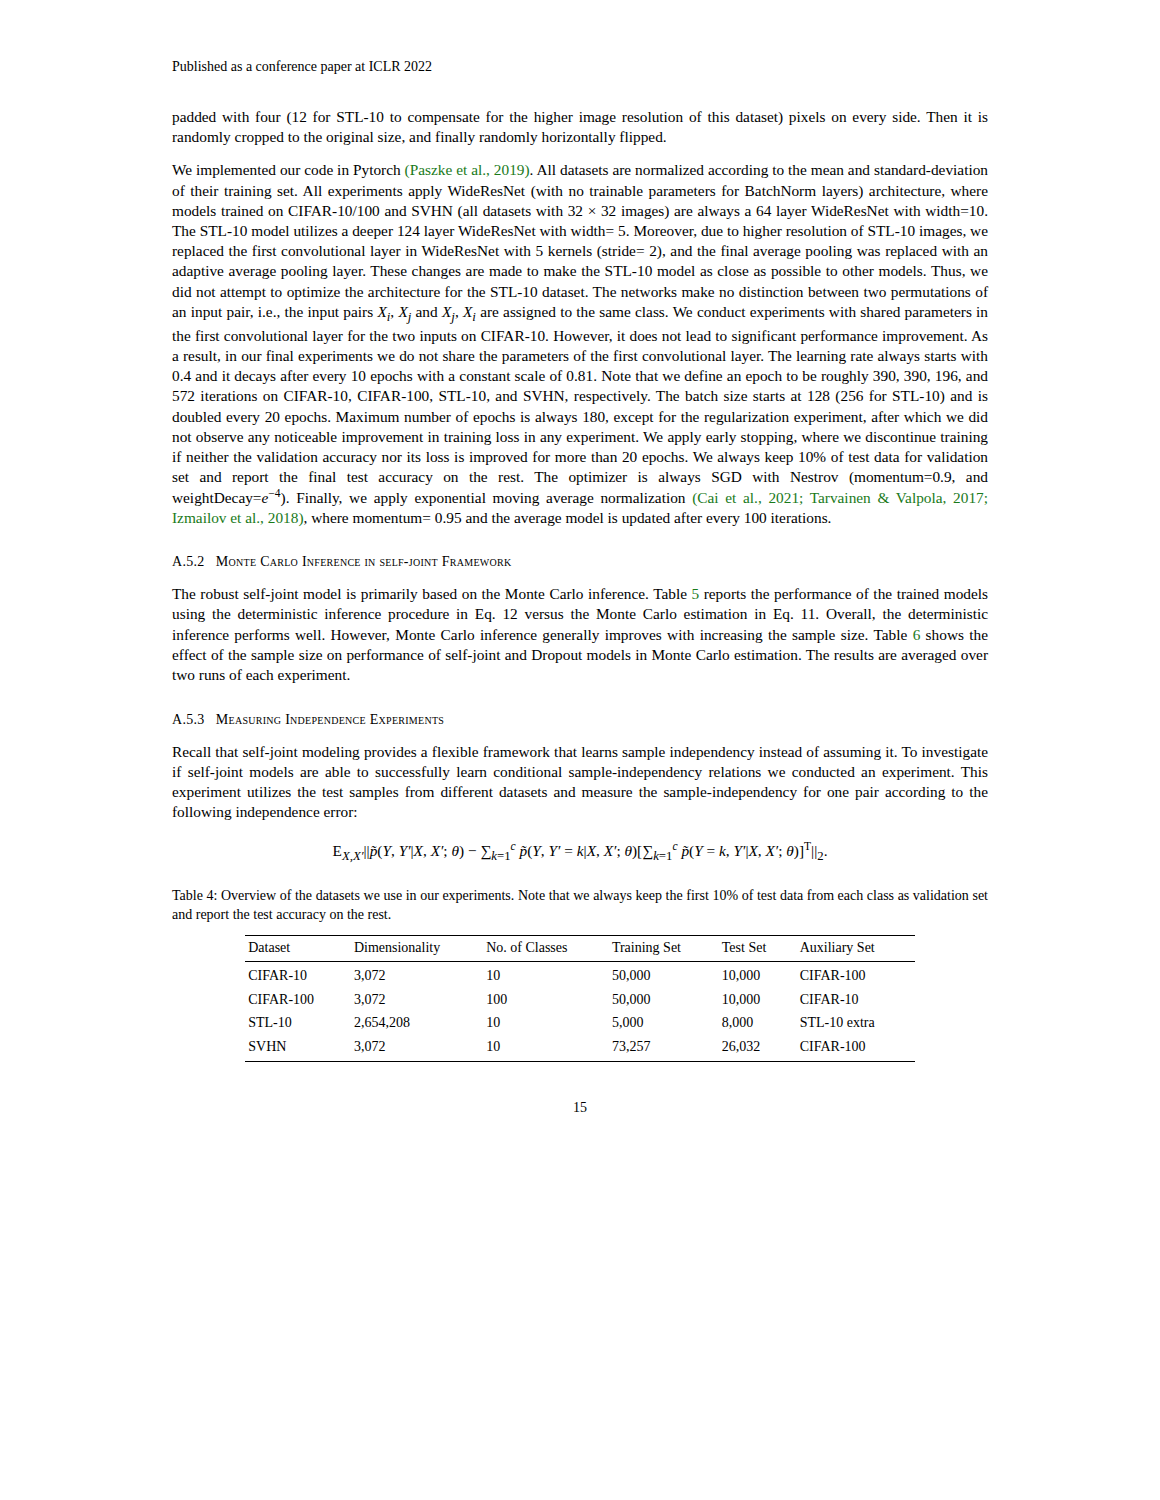Published as a conference paper at ICLR 2022
padded with four (12 for STL-10 to compensate for the higher image resolution of this dataset) pixels on every side. Then it is randomly cropped to the original size, and finally randomly horizontally flipped.
We implemented our code in Pytorch (Paszke et al., 2019). All datasets are normalized according to the mean and standard-deviation of their training set. All experiments apply WideResNet (with no trainable parameters for BatchNorm layers) architecture, where models trained on CIFAR-10/100 and SVHN (all datasets with 32 × 32 images) are always a 64 layer WideResNet with width=10. The STL-10 model utilizes a deeper 124 layer WideResNet with width= 5. Moreover, due to higher resolution of STL-10 images, we replaced the first convolutional layer in WideResNet with 5 kernels (stride= 2), and the final average pooling was replaced with an adaptive average pooling layer. These changes are made to make the STL-10 model as close as possible to other models. Thus, we did not attempt to optimize the architecture for the STL-10 dataset. The networks make no distinction between two permutations of an input pair, i.e., the input pairs Xi, Xj and Xj, Xi are assigned to the same class. We conduct experiments with shared parameters in the first convolutional layer for the two inputs on CIFAR-10. However, it does not lead to significant performance improvement. As a result, in our final experiments we do not share the parameters of the first convolutional layer. The learning rate always starts with 0.4 and it decays after every 10 epochs with a constant scale of 0.81. Note that we define an epoch to be roughly 390, 390, 196, and 572 iterations on CIFAR-10, CIFAR-100, STL-10, and SVHN, respectively. The batch size starts at 128 (256 for STL-10) and is doubled every 20 epochs. Maximum number of epochs is always 180, except for the regularization experiment, after which we did not observe any noticeable improvement in training loss in any experiment. We apply early stopping, where we discontinue training if neither the validation accuracy nor its loss is improved for more than 20 epochs. We always keep 10% of test data for validation set and report the final test accuracy on the rest. The optimizer is always SGD with Nestrov (momentum=0.9, and weightDecay=e−4). Finally, we apply exponential moving average normalization (Cai et al., 2021; Tarvainen & Valpola, 2017; Izmailov et al., 2018), where momentum= 0.95 and the average model is updated after every 100 iterations.
A.5.2 Monte Carlo Inference in self-joint Framework
The robust self-joint model is primarily based on the Monte Carlo inference. Table 5 reports the performance of the trained models using the deterministic inference procedure in Eq. 12 versus the Monte Carlo estimation in Eq. 11. Overall, the deterministic inference performs well. However, Monte Carlo inference generally improves with increasing the sample size. Table 6 shows the effect of the sample size on performance of self-joint and Dropout models in Monte Carlo estimation. The results are averaged over two runs of each experiment.
A.5.3 Measuring Independence Experiments
Recall that self-joint modeling provides a flexible framework that learns sample independency instead of assuming it. To investigate if self-joint models are able to successfully learn conditional sample-independency relations we conducted an experiment. This experiment utilizes the test samples from different datasets and measure the sample-independency for one pair according to the following independence error:
EX,X′||p̃(Y, Y′|X, X′; θ) − ∑k=1c p̃(Y, Y′ = k|X, X′; θ)[∑k=1c p̃(Y = k, Y′|X, X′; θ)]T||2.
Table 4: Overview of the datasets we use in our experiments. Note that we always keep the first 10% of test data from each class as validation set and report the test accuracy on the rest.
| Dataset | Dimensionality | No. of Classes | Training Set | Test Set | Auxiliary Set |
| --- | --- | --- | --- | --- | --- |
| CIFAR-10 | 3,072 | 10 | 50,000 | 10,000 | CIFAR-100 |
| CIFAR-100 | 3,072 | 100 | 50,000 | 10,000 | CIFAR-10 |
| STL-10 | 2,654,208 | 10 | 5,000 | 8,000 | STL-10 extra |
| SVHN | 3,072 | 10 | 73,257 | 26,032 | CIFAR-100 |
15